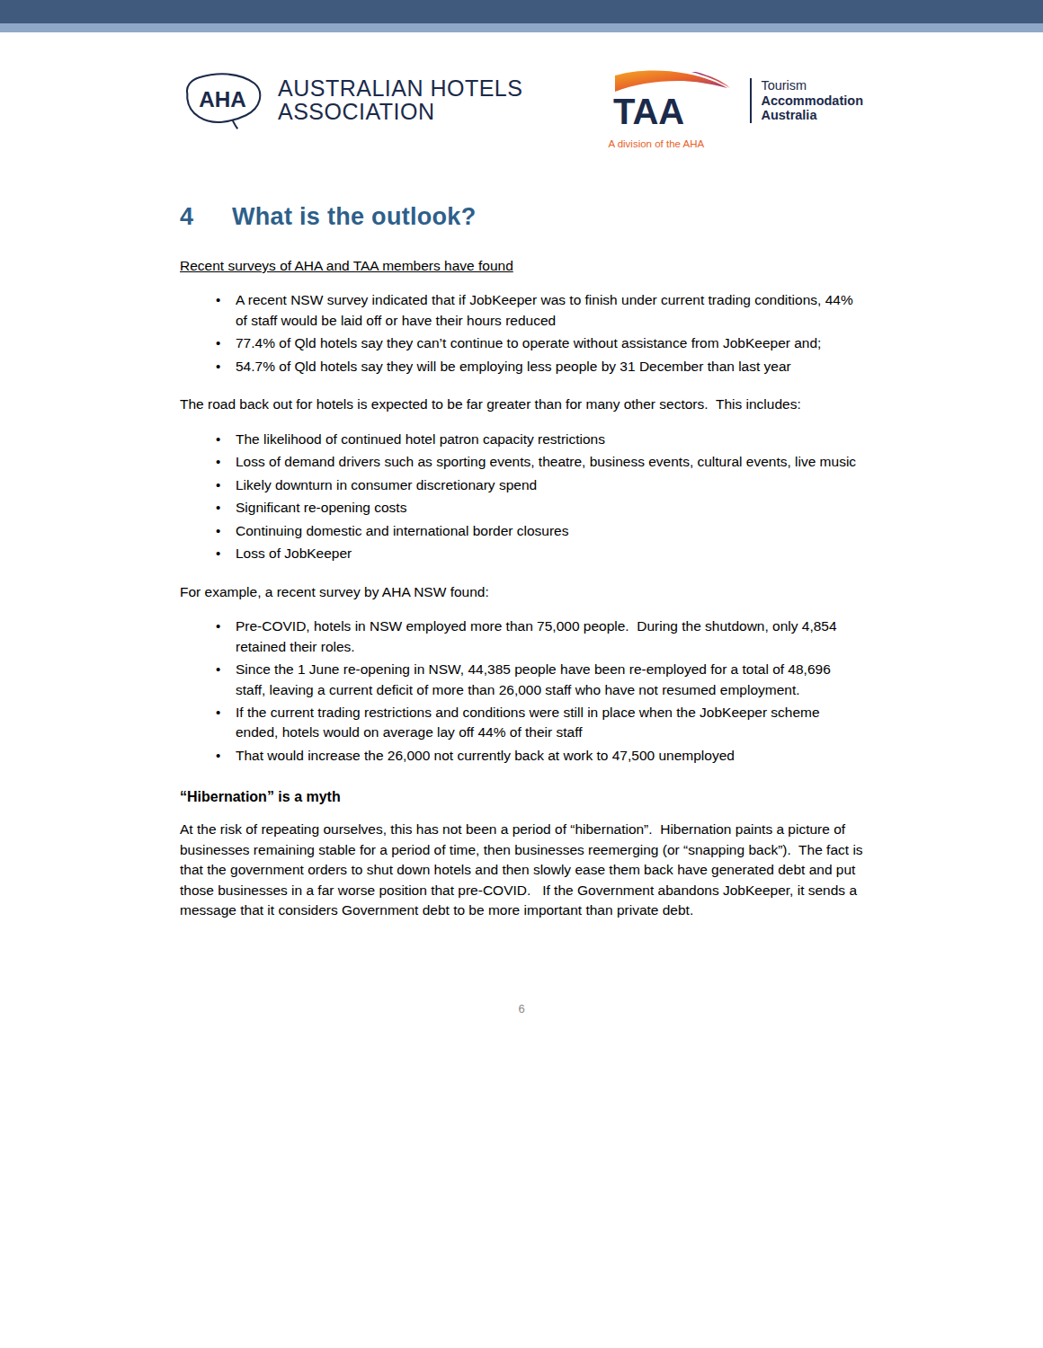AHA
AUSTRALIAN HOTELS
ASSOCIATION
TAA
Tourism
Accommodation
Australia
A division of the AHA
4 What is the outlook?
Recent surveys of AHA and TAA members have found
A recent NSW survey indicated that if JobKeeper was to finish under current trading conditions, 44% of staff would be laid off or have their hours reduced
77.4% of Qld hotels say they can’t continue to operate without assistance from JobKeeper and;
54.7% of Qld hotels say they will be employing less people by 31 December than last year
The road back out for hotels is expected to be far greater than for many other sectors. This includes:
The likelihood of continued hotel patron capacity restrictions
Loss of demand drivers such as sporting events, theatre, business events, cultural events, live music
Likely downturn in consumer discretionary spend
Significant re-opening costs
Continuing domestic and international border closures
Loss of JobKeeper
For example, a recent survey by AHA NSW found:
Pre-COVID, hotels in NSW employed more than 75,000 people. During the shutdown, only 4,854 retained their roles.
Since the 1 June re-opening in NSW, 44,385 people have been re-employed for a total of 48,696 staff, leaving a current deficit of more than 26,000 staff who have not resumed employment.
If the current trading restrictions and conditions were still in place when the JobKeeper scheme ended, hotels would on average lay off 44% of their staff
That would increase the 26,000 not currently back at work to 47,500 unemployed
“Hibernation” is a myth
At the risk of repeating ourselves, this has not been a period of “hibernation”. Hibernation paints a picture of businesses remaining stable for a period of time, then businesses reemerging (or “snapping back”). The fact is that the government orders to shut down hotels and then slowly ease them back have generated debt and put those businesses in a far worse position that pre-COVID. If the Government abandons JobKeeper, it sends a message that it considers Government debt to be more important than private debt.
6